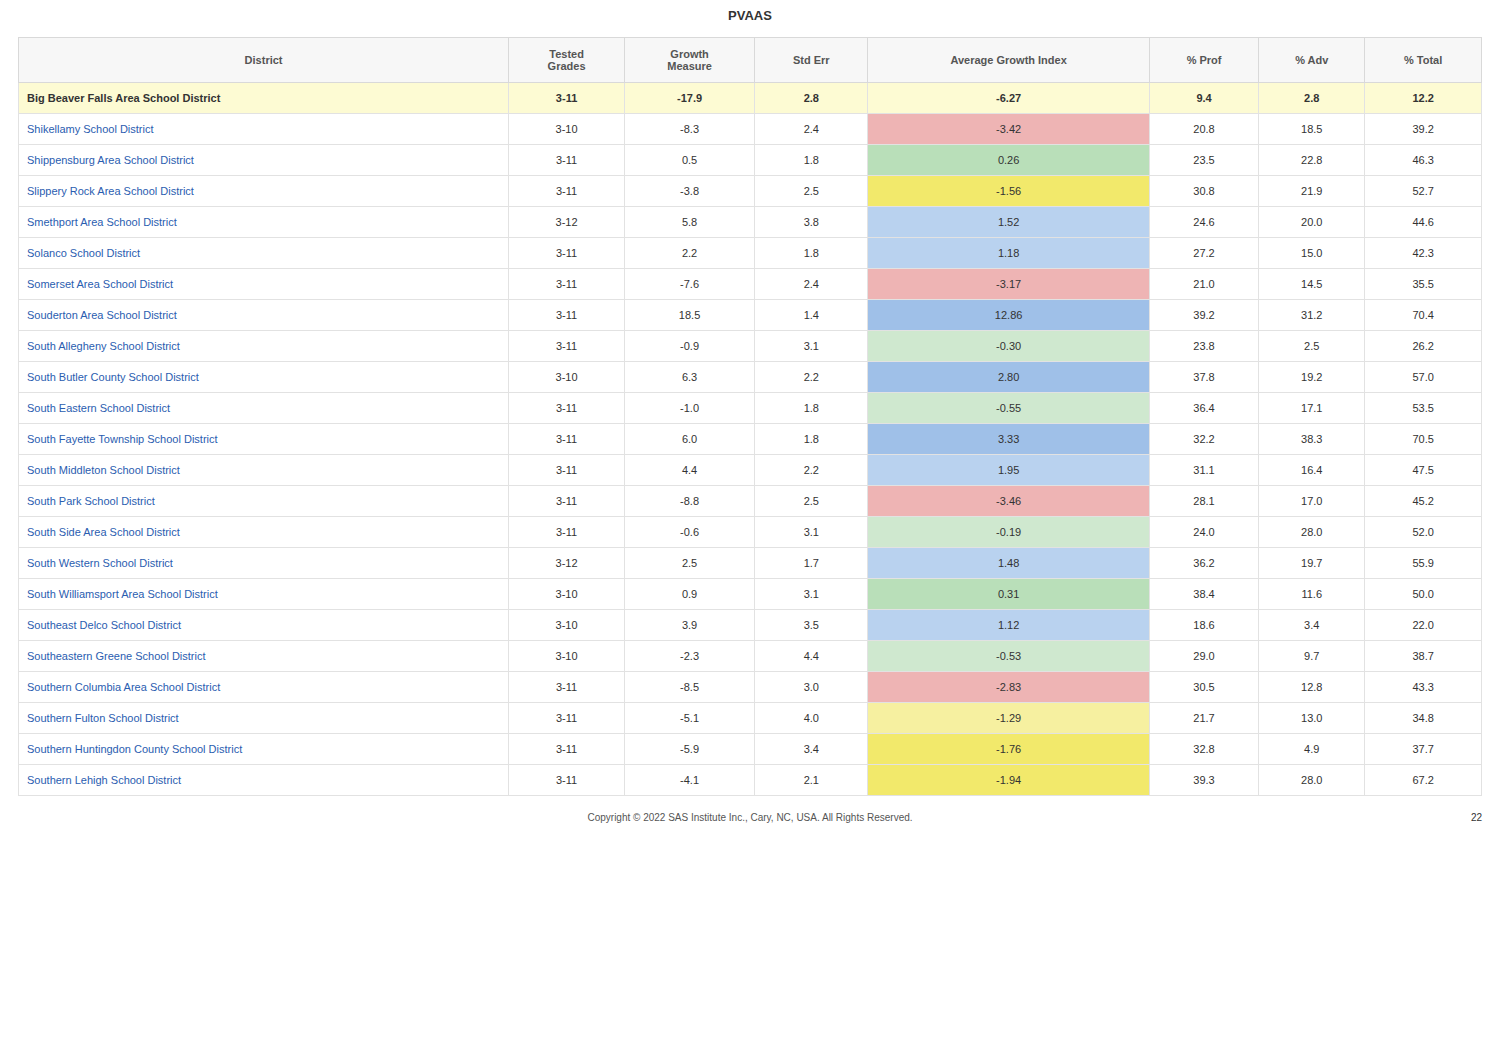PVAAS
| District | Tested Grades | Growth Measure | Std Err | Average Growth Index | % Prof | % Adv | % Total |
| --- | --- | --- | --- | --- | --- | --- | --- |
| Big Beaver Falls Area School District | 3-11 | -17.9 | 2.8 | -6.27 | 9.4 | 2.8 | 12.2 |
| Shikellamy School District | 3-10 | -8.3 | 2.4 | -3.42 | 20.8 | 18.5 | 39.2 |
| Shippensburg Area School District | 3-11 | 0.5 | 1.8 | 0.26 | 23.5 | 22.8 | 46.3 |
| Slippery Rock Area School District | 3-11 | -3.8 | 2.5 | -1.56 | 30.8 | 21.9 | 52.7 |
| Smethport Area School District | 3-12 | 5.8 | 3.8 | 1.52 | 24.6 | 20.0 | 44.6 |
| Solanco School District | 3-11 | 2.2 | 1.8 | 1.18 | 27.2 | 15.0 | 42.3 |
| Somerset Area School District | 3-11 | -7.6 | 2.4 | -3.17 | 21.0 | 14.5 | 35.5 |
| Souderton Area School District | 3-11 | 18.5 | 1.4 | 12.86 | 39.2 | 31.2 | 70.4 |
| South Allegheny School District | 3-11 | -0.9 | 3.1 | -0.30 | 23.8 | 2.5 | 26.2 |
| South Butler County School District | 3-10 | 6.3 | 2.2 | 2.80 | 37.8 | 19.2 | 57.0 |
| South Eastern School District | 3-11 | -1.0 | 1.8 | -0.55 | 36.4 | 17.1 | 53.5 |
| South Fayette Township School District | 3-11 | 6.0 | 1.8 | 3.33 | 32.2 | 38.3 | 70.5 |
| South Middleton School District | 3-11 | 4.4 | 2.2 | 1.95 | 31.1 | 16.4 | 47.5 |
| South Park School District | 3-11 | -8.8 | 2.5 | -3.46 | 28.1 | 17.0 | 45.2 |
| South Side Area School District | 3-11 | -0.6 | 3.1 | -0.19 | 24.0 | 28.0 | 52.0 |
| South Western School District | 3-12 | 2.5 | 1.7 | 1.48 | 36.2 | 19.7 | 55.9 |
| South Williamsport Area School District | 3-10 | 0.9 | 3.1 | 0.31 | 38.4 | 11.6 | 50.0 |
| Southeast Delco School District | 3-10 | 3.9 | 3.5 | 1.12 | 18.6 | 3.4 | 22.0 |
| Southeastern Greene School District | 3-10 | -2.3 | 4.4 | -0.53 | 29.0 | 9.7 | 38.7 |
| Southern Columbia Area School District | 3-11 | -8.5 | 3.0 | -2.83 | 30.5 | 12.8 | 43.3 |
| Southern Fulton School District | 3-11 | -5.1 | 4.0 | -1.29 | 21.7 | 13.0 | 34.8 |
| Southern Huntingdon County School District | 3-11 | -5.9 | 3.4 | -1.76 | 32.8 | 4.9 | 37.7 |
| Southern Lehigh School District | 3-11 | -4.1 | 2.1 | -1.94 | 39.3 | 28.0 | 67.2 |
Copyright © 2022 SAS Institute Inc., Cary, NC, USA. All Rights Reserved. 22